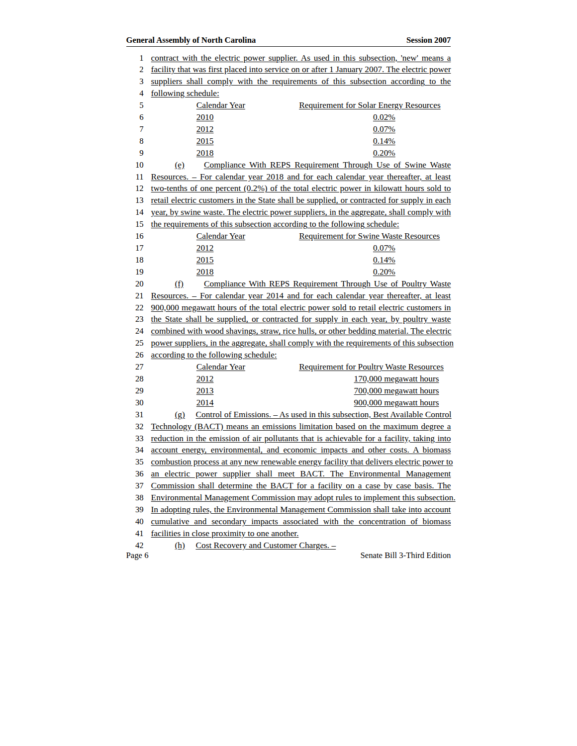General Assembly of North Carolina
Session 2007
1
contract with the electric power supplier. As used in this subsection, 'new' means a
2
facility that was first placed into service on or after 1 January 2007. The electric power
3
suppliers shall comply with the requirements of this subsection according to the
4
following schedule:
5
Calendar Year
Requirement for Solar Energy Resources
6
2010
0.02%
7
2012
0.07%
8
2015
0.14%
9
2018
0.20%
10
(e) Compliance With REPS Requirement Through Use of Swine Waste
11
Resources. – For calendar year 2018 and for each calendar year thereafter, at least
12
two-tenths of one percent (0.2%) of the total electric power in kilowatt hours sold to
13
retail electric customers in the State shall be supplied, or contracted for supply in each
14
year, by swine waste. The electric power suppliers, in the aggregate, shall comply with
15
the requirements of this subsection according to the following schedule:
16
Calendar Year
Requirement for Swine Waste Resources
17
2012
0.07%
18
2015
0.14%
19
2018
0.20%
20
(f) Compliance With REPS Requirement Through Use of Poultry Waste
21
Resources. – For calendar year 2014 and for each calendar year thereafter, at least
22
900,000 megawatt hours of the total electric power sold to retail electric customers in
23
the State shall be supplied, or contracted for supply in each year, by poultry waste
24
combined with wood shavings, straw, rice hulls, or other bedding material. The electric
25
power suppliers, in the aggregate, shall comply with the requirements of this subsection
26
according to the following schedule:
27
Calendar Year
Requirement for Poultry Waste Resources
28
2012
170,000 megawatt hours
29
2013
700,000 megawatt hours
30
2014
900,000 megawatt hours
31
(g) Control of Emissions. – As used in this subsection, Best Available Control
32
Technology (BACT) means an emissions limitation based on the maximum degree a
33
reduction in the emission of air pollutants that is achievable for a facility, taking into
34
account energy, environmental, and economic impacts and other costs. A biomass
35
combustion process at any new renewable energy facility that delivers electric power to
36
an electric power supplier shall meet BACT. The Environmental Management
37
Commission shall determine the BACT for a facility on a case by case basis. The
38
Environmental Management Commission may adopt rules to implement this subsection.
39
In adopting rules, the Environmental Management Commission shall take into account
40
cumulative and secondary impacts associated with the concentration of biomass
41
facilities in close proximity to one another.
42
(h) Cost Recovery and Customer Charges. –
Page 6
Senate Bill 3-Third Edition